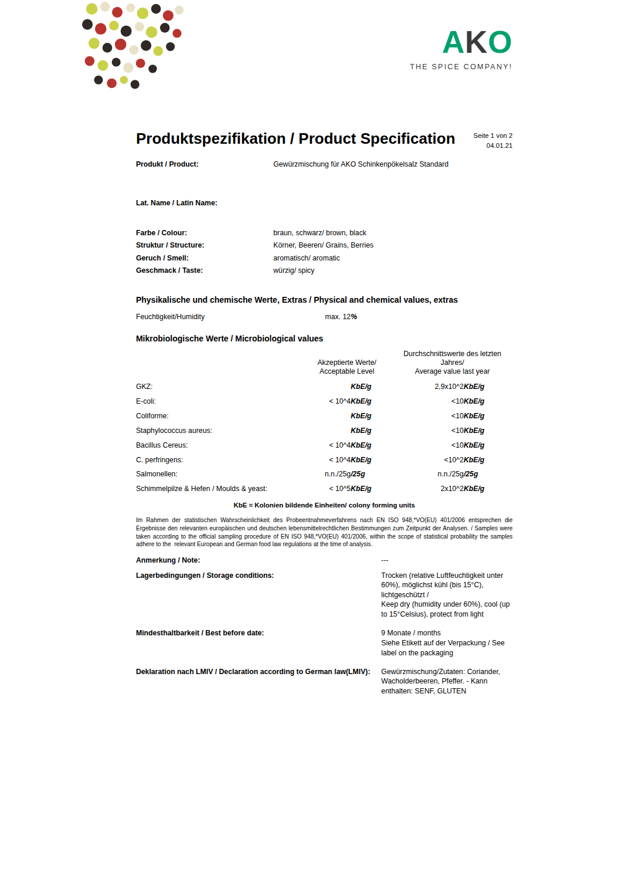AKO
THE SPICE COMPANY!
Produktspezifikation / Product Specification
Seite 1 von 2
04.01.21
| Produkt / Product: | Gewürzmischung für AKO Schinkenpökelsalz Standard |
| Lat. Name / Latin Name: | |
| Farbe / Colour: | braun, schwarz/ brown, black |
| Struktur / Structure: | Körner, Beeren/ Grains, Berries |
| Geruch / Smell: | aromatisch/ aromatic |
| Geschmack / Taste: | würzig/ spicy |
Physikalische und chemische Werte, Extras / Physical and chemical values, extras
| Feuchtigkeit/Humidity | max. 12 | % | | |
Mikrobiologische Werte / Microbiological values
| | Akzeptierte Werte/ Acceptable Level | Durchschnittswerte des letzten Jahres/ Average value last year |
| --- | --- | --- |
| GKZ: | | KbE/g | 2,9x10^2 | KbE/g |
| E-coli: | < 10^4 | KbE/g | <10 | KbE/g |
| Coliforme: | | KbE/g | <10 | KbE/g |
| Staphylococcus aureus: | | KbE/g | <10 | KbE/g |
| Bacillus Cereus: | < 10^4 | KbE/g | <10 | KbE/g |
| C. perfringens: | < 10^4 | KbE/g | <10^2 | KbE/g |
| Salmonellen: | n.n./25g | /25g | n.n./25g | /25g |
| Schimmelpilze & Hefen / Moulds & yeast: | < 10^5 | KbE/g | 2x10^2 | KbE/g |
KbE = Kolonien bildende Einheiten/ colony forming units
Im Rahmen der statistischen Wahrscheinlichkeit des Probeentnahmeverfahrens nach EN ISO 948,*VO(EU) 401/2006 entsprechen die Ergebnisse den relevanten europäischen und deutschen lebensmittelrechtlichen Bestimmungen zum Zeitpunkt der Analysen. / Samples were taken according to the official sampling procedure of EN ISO 948,*VO(EU) 401/2006, within the scope of statistical probability the samples adhere to the relevant European and German food law regulations at the time of analysis.
| Anmerkung / Note: | --- |
| Lagerbedingungen / Storage conditions: | Trocken (relative Luftfeuchtigkeit unter 60%), möglichst kühl (bis 15°C), lichtgeschützt / Keep dry (humidity under 60%), cool (up to 15°Celsius), protect from light |
| Mindesthaltbarkeit / Best before date: | 9 Monate / months Siehe Etikett auf der Verpackung / See label on the packaging |
| Deklaration nach LMIV / Declaration according to German law(LMIV): | Gewürzmischung/Zutaten: Coriander, Wacholderbeeren, Pfeffer. - Kann enthalten: SENF, GLUTEN |